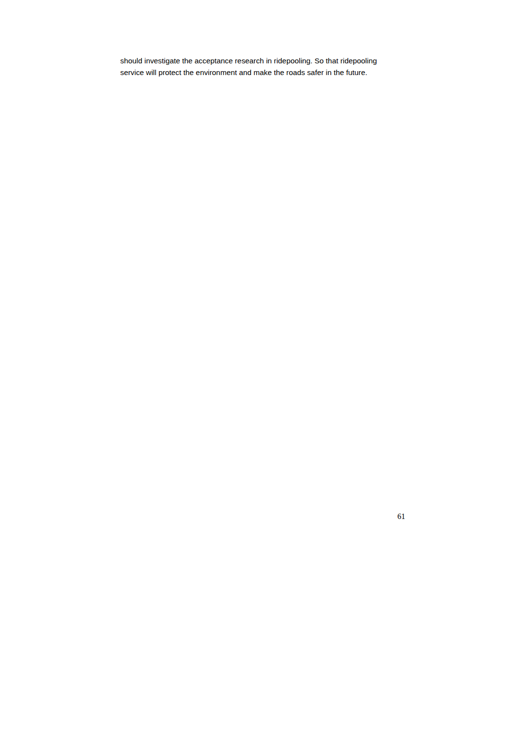should investigate the acceptance research in ridepooling. So that ridepooling service will protect the environment and make the roads safer in the future.
61